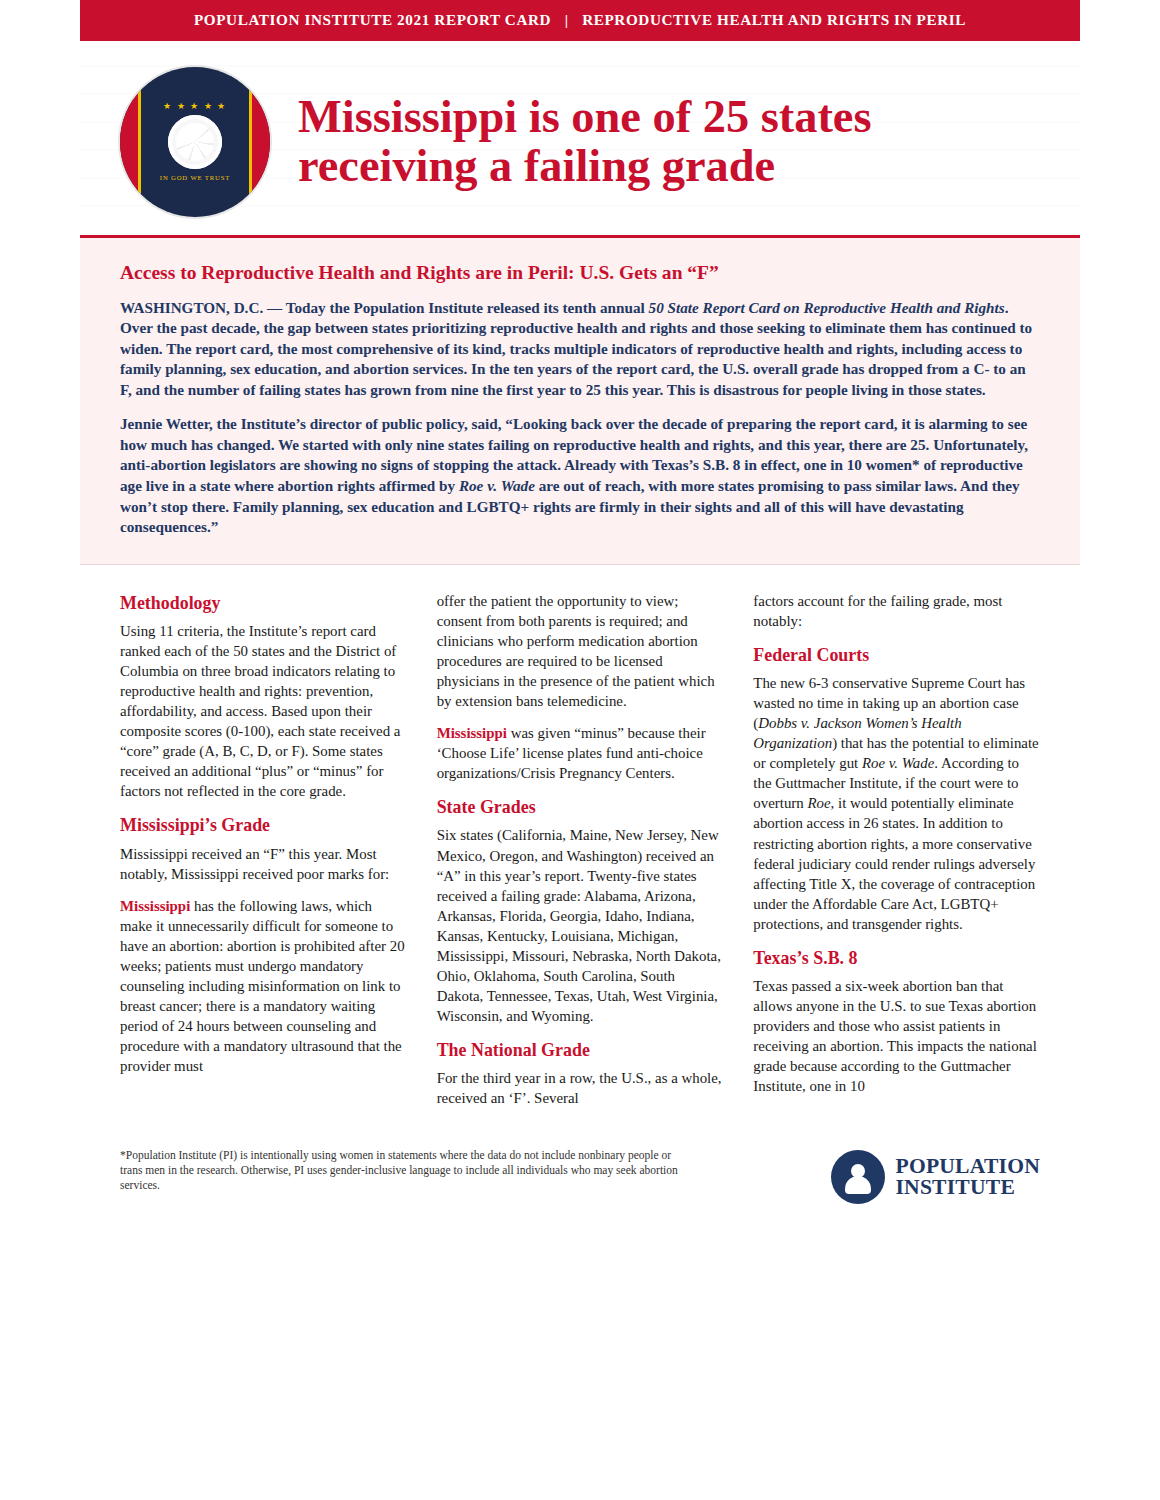POPULATION INSTITUTE 2021 REPORT CARD | REPRODUCTIVE HEALTH AND RIGHTS IN PERIL
★ ★ ★ ★ ★
IN GOD WE TRUST
Mississippi is one of 25 states receiving a failing grade
Access to Reproductive Health and Rights are in Peril: U.S. Gets an “F”
WASHINGTON, D.C. — Today the Population Institute released its tenth annual 50 State Report Card on Reproductive Health and Rights. Over the past decade, the gap between states prioritizing reproductive health and rights and those seeking to eliminate them has continued to widen. The report card, the most comprehensive of its kind, tracks multiple indicators of reproductive health and rights, including access to family planning, sex education, and abortion services. In the ten years of the report card, the U.S. overall grade has dropped from a C- to an F, and the number of failing states has grown from nine the first year to 25 this year. This is disastrous for people living in those states.
Jennie Wetter, the Institute’s director of public policy, said, “Looking back over the decade of preparing the report card, it is alarming to see how much has changed. We started with only nine states failing on reproductive health and rights, and this year, there are 25. Unfortunately, anti-abortion legislators are showing no signs of stopping the attack. Already with Texas’s S.B. 8 in effect, one in 10 women* of reproductive age live in a state where abortion rights affirmed by Roe v. Wade are out of reach, with more states promising to pass similar laws. And they won’t stop there. Family planning, sex education and LGBTQ+ rights are firmly in their sights and all of this will have devastating consequences.”
Methodology
Using 11 criteria, the Institute’s report card ranked each of the 50 states and the District of Columbia on three broad indicators relating to reproductive health and rights: prevention, affordability, and access. Based upon their composite scores (0-100), each state received a “core” grade (A, B, C, D, or F). Some states received an additional “plus” or “minus” for factors not reflected in the core grade.
Mississippi’s Grade
Mississippi received an “F” this year. Most notably, Mississippi received poor marks for:
Mississippi has the following laws, which make it unnecessarily difficult for someone to have an abortion: abortion is prohibited after 20 weeks; patients must undergo mandatory counseling including misinformation on link to breast cancer; there is a mandatory waiting period of 24 hours between counseling and procedure with a mandatory ultrasound that the provider must
offer the patient the opportunity to view; consent from both parents is required; and clinicians who perform medication abortion procedures are required to be licensed physicians in the presence of the patient which by extension bans telemedicine.
Mississippi was given “minus” because their ‘Choose Life’ license plates fund anti-choice organizations/Crisis Pregnancy Centers.
State Grades
Six states (California, Maine, New Jersey, New Mexico, Oregon, and Washington) received an “A” in this year’s report. Twenty-five states received a failing grade: Alabama, Arizona, Arkansas, Florida, Georgia, Idaho, Indiana, Kansas, Kentucky, Louisiana, Michigan, Mississippi, Missouri, Nebraska, North Dakota, Ohio, Oklahoma, South Carolina, South Dakota, Tennessee, Texas, Utah, West Virginia, Wisconsin, and Wyoming.
The National Grade
For the third year in a row, the U.S., as a whole, received an ‘F’. Several
factors account for the failing grade, most notably:
Federal Courts
The new 6-3 conservative Supreme Court has wasted no time in taking up an abortion case (Dobbs v. Jackson Women’s Health Organization) that has the potential to eliminate or completely gut Roe v. Wade. According to the Guttmacher Institute, if the court were to overturn Roe, it would potentially eliminate abortion access in 26 states. In addition to restricting abortion rights, a more conservative federal judiciary could render rulings adversely affecting Title X, the coverage of contraception under the Affordable Care Act, LGBTQ+ protections, and transgender rights.
Texas’s S.B. 8
Texas passed a six-week abortion ban that allows anyone in the U.S. to sue Texas abortion providers and those who assist patients in receiving an abortion. This impacts the national grade because according to the Guttmacher Institute, one in 10
*Population Institute (PI) is intentionally using women in statements where the data do not include nonbinary people or trans men in the research. Otherwise, PI uses gender-inclusive language to include all individuals who may seek abortion services.
POPULATION INSTITUTE